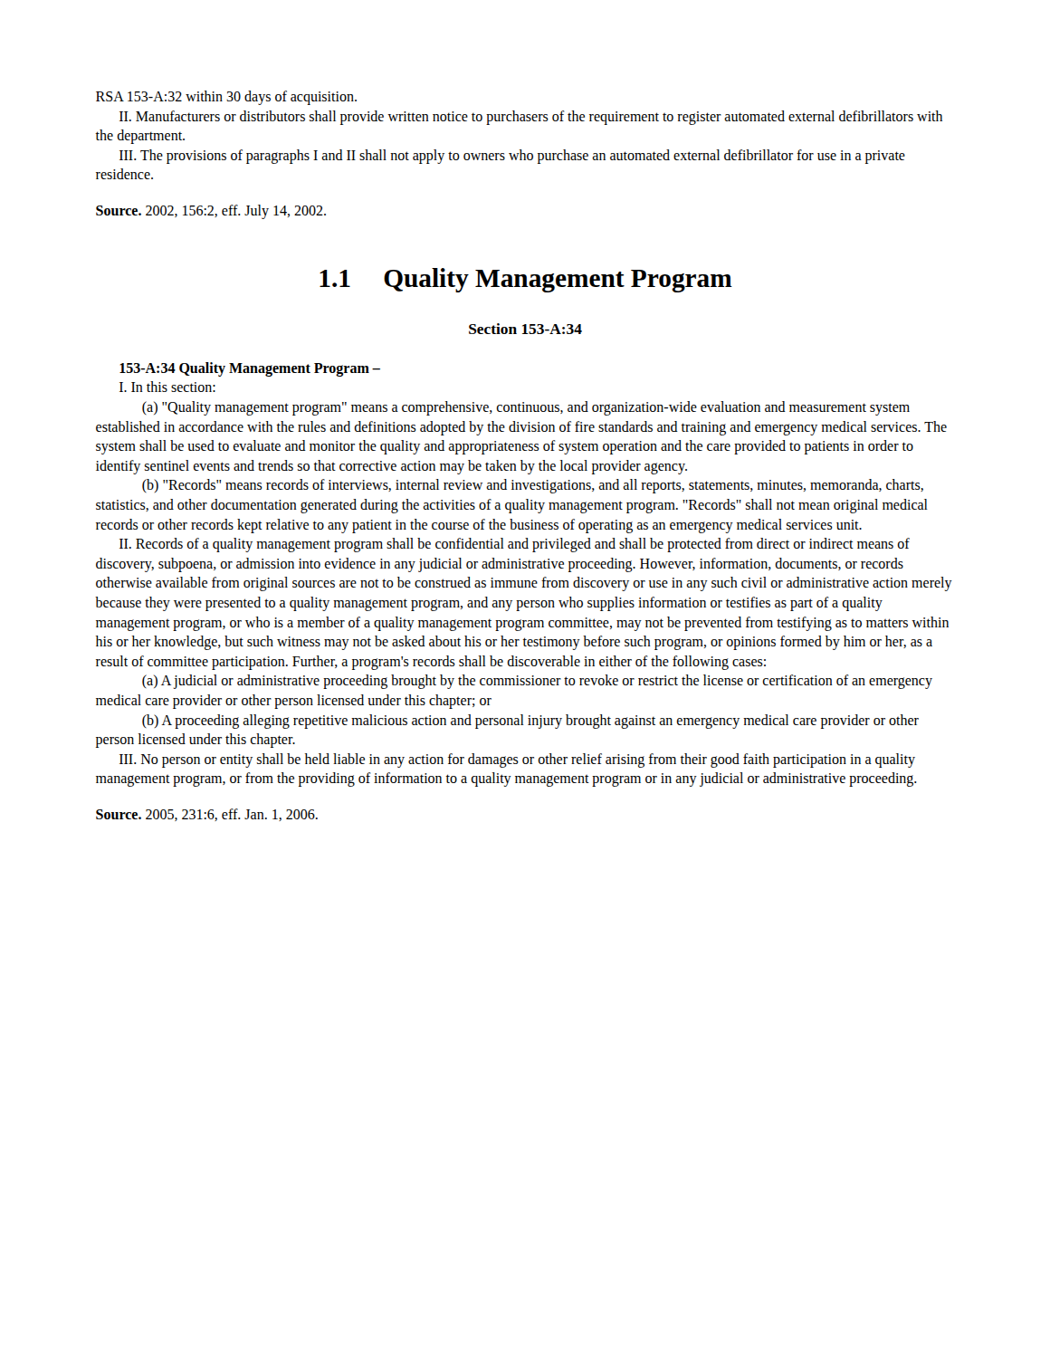RSA 153-A:32 within 30 days of acquisition.
II. Manufacturers or distributors shall provide written notice to purchasers of the requirement to register automated external defibrillators with the department.
III. The provisions of paragraphs I and II shall not apply to owners who purchase an automated external defibrillator for use in a private residence.
Source. 2002, 156:2, eff. July 14, 2002.
1.1 Quality Management Program
Section 153-A:34
153-A:34 Quality Management Program –
I. In this section:
(a) "Quality management program" means a comprehensive, continuous, and organization-wide evaluation and measurement system established in accordance with the rules and definitions adopted by the division of fire standards and training and emergency medical services. The system shall be used to evaluate and monitor the quality and appropriateness of system operation and the care provided to patients in order to identify sentinel events and trends so that corrective action may be taken by the local provider agency.
(b) "Records" means records of interviews, internal review and investigations, and all reports, statements, minutes, memoranda, charts, statistics, and other documentation generated during the activities of a quality management program. "Records" shall not mean original medical records or other records kept relative to any patient in the course of the business of operating as an emergency medical services unit.
II. Records of a quality management program shall be confidential and privileged and shall be protected from direct or indirect means of discovery, subpoena, or admission into evidence in any judicial or administrative proceeding. However, information, documents, or records otherwise available from original sources are not to be construed as immune from discovery or use in any such civil or administrative action merely because they were presented to a quality management program, and any person who supplies information or testifies as part of a quality management program, or who is a member of a quality management program committee, may not be prevented from testifying as to matters within his or her knowledge, but such witness may not be asked about his or her testimony before such program, or opinions formed by him or her, as a result of committee participation. Further, a program's records shall be discoverable in either of the following cases:
(a) A judicial or administrative proceeding brought by the commissioner to revoke or restrict the license or certification of an emergency medical care provider or other person licensed under this chapter; or
(b) A proceeding alleging repetitive malicious action and personal injury brought against an emergency medical care provider or other person licensed under this chapter.
III. No person or entity shall be held liable in any action for damages or other relief arising from their good faith participation in a quality management program, or from the providing of information to a quality management program or in any judicial or administrative proceeding.
Source. 2005, 231:6, eff. Jan. 1, 2006.